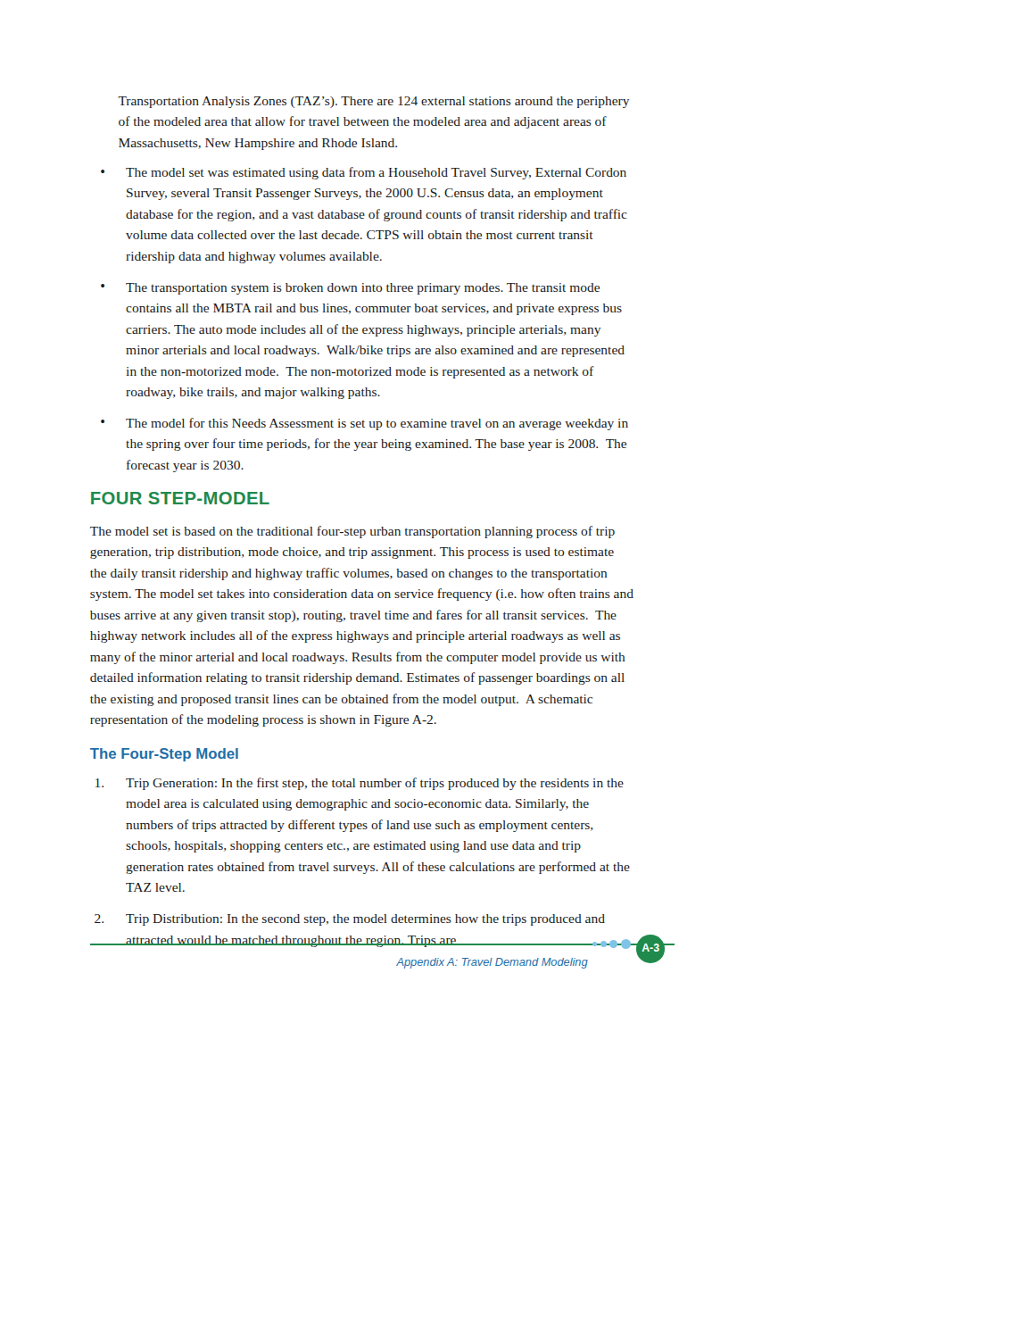Transportation Analysis Zones (TAZ’s). There are 124 external stations around the periphery of the modeled area that allow for travel between the modeled area and adjacent areas of Massachusetts, New Hampshire and Rhode Island.
The model set was estimated using data from a Household Travel Survey, External Cordon Survey, several Transit Passenger Surveys, the 2000 U.S. Census data, an employment database for the region, and a vast database of ground counts of transit ridership and traffic volume data collected over the last decade. CTPS will obtain the most current transit ridership data and highway volumes available.
The transportation system is broken down into three primary modes. The transit mode contains all the MBTA rail and bus lines, commuter boat services, and private express bus carriers. The auto mode includes all of the express highways, principle arterials, many minor arterials and local roadways. Walk/bike trips are also examined and are represented in the non-motorized mode. The non-motorized mode is represented as a network of roadway, bike trails, and major walking paths.
The model for this Needs Assessment is set up to examine travel on an average weekday in the spring over four time periods, for the year being examined. The base year is 2008. The forecast year is 2030.
Four Step-Model
The model set is based on the traditional four-step urban transportation planning process of trip generation, trip distribution, mode choice, and trip assignment. This process is used to estimate the daily transit ridership and highway traffic volumes, based on changes to the transportation system. The model set takes into consideration data on service frequency (i.e. how often trains and buses arrive at any given transit stop), routing, travel time and fares for all transit services. The highway network includes all of the express highways and principle arterial roadways as well as many of the minor arterial and local roadways. Results from the computer model provide us with detailed information relating to transit ridership demand. Estimates of passenger boardings on all the existing and proposed transit lines can be obtained from the model output. A schematic representation of the modeling process is shown in Figure A-2.
The Four-Step Model
Trip Generation: In the first step, the total number of trips produced by the residents in the model area is calculated using demographic and socio-economic data. Similarly, the numbers of trips attracted by different types of land use such as employment centers, schools, hospitals, shopping centers etc., are estimated using land use data and trip generation rates obtained from travel surveys. All of these calculations are performed at the TAZ level.
Trip Distribution: In the second step, the model determines how the trips produced and attracted would be matched throughout the region. Trips are
Appendix A: Travel Demand Modeling
A-3